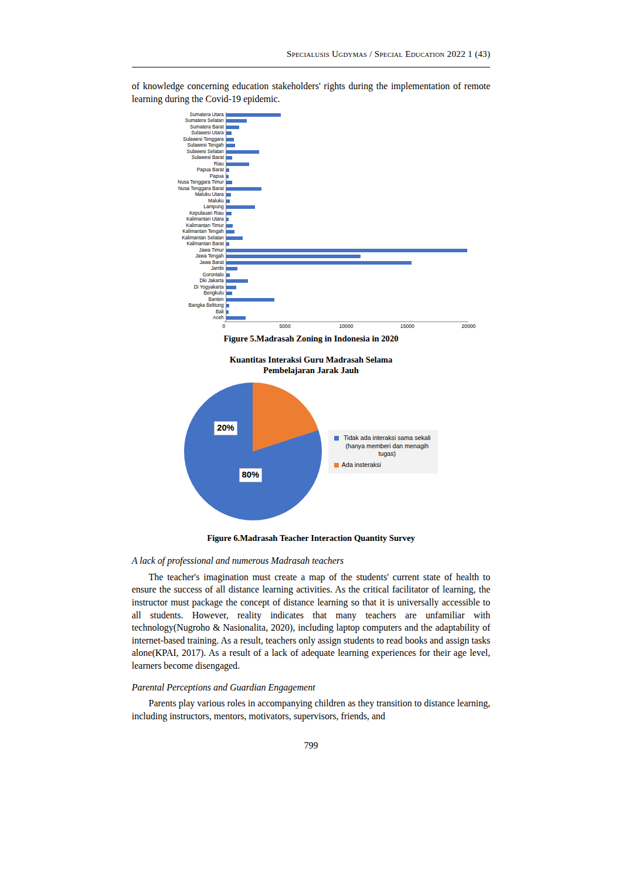Specialusis Ugdymas / Special Education 2022 1 (43)
of knowledge concerning education stakeholders' rights during the implementation of remote learning during the Covid-19 epidemic.
| Sumatera Utara | |
| Sumatera Selatan | |
| Sumatera Barat | |
| Sulawesi Utara | |
| Sulawesi Tenggara | |
| Sulawesi Tengah | |
| Sulawesi Selatan | |
| Sulawesi Barat | |
| Riau | |
| Papua Barat | |
| Papua | |
| Nusa Tenggara Timur | |
| Nusa Tenggara Barat | |
| Maluku Utara | |
| Maluku | |
| Lampung | |
| Kepulauan Riau | |
| Kalimantan Utara | |
| Kalimantan Timur | |
| Kalimantan Tengah | |
| Kalimantan Selatan | |
| Kalimantan Barat | |
| Jawa Timur | |
| Jawa Tengah | |
| Jawa Barat | |
| Jambi | |
| Gorontalo | |
| Dki Jakarta | |
| Di Yogyakarta | |
| Bengkulu | |
| Banten | |
| Bangka Belitung | |
| Bali | |
| Aceh | |
0 5000 10000 15000 20000
Figure 5.Madrasah Zoning in Indonesia in 2020
Kuantitas Interaksi Guru Madrasah Selama
Pembelajaran Jarak Jauh
20% 80%
Tidak ada interaksi sama sekali (hanya memberi dan menagih tugas)
Ada insteraksi
Figure 6.Madrasah Teacher Interaction Quantity Survey
A lack of professional and numerous Madrasah teachers
The teacher's imagination must create a map of the students' current state of health to ensure the success of all distance learning activities. As the critical facilitator of learning, the instructor must package the concept of distance learning so that it is universally accessible to all students. However, reality indicates that many teachers are unfamiliar with technology(Nugroho & Nasionalita, 2020), including laptop computers and the adaptability of internet-based training. As a result, teachers only assign students to read books and assign tasks alone(KPAI, 2017). As a result of a lack of adequate learning experiences for their age level, learners become disengaged.
Parental Perceptions and Guardian Engagement
Parents play various roles in accompanying children as they transition to distance learning, including instructors, mentors, motivators, supervisors, friends, and
799